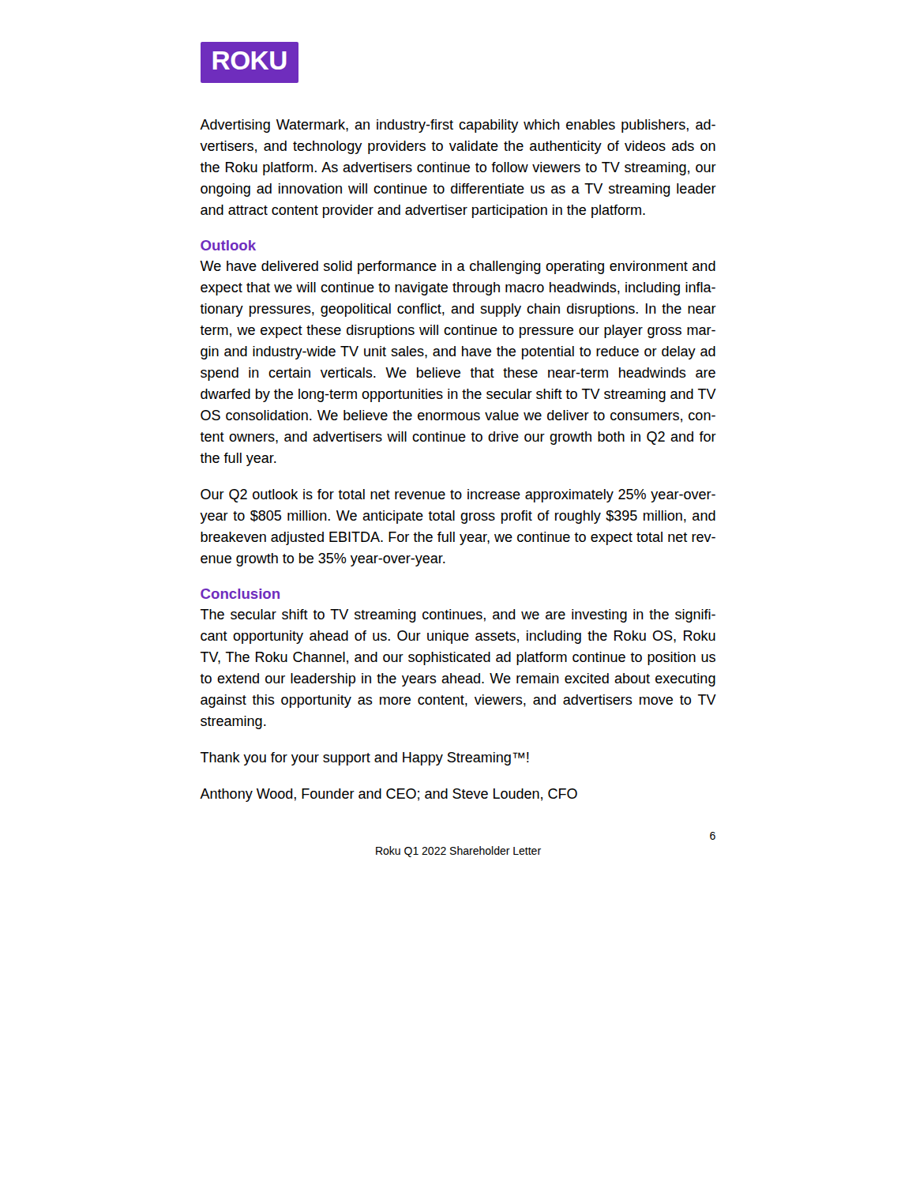ROKU
Advertising Watermark, an industry-first capability which enables publishers, advertisers, and technology providers to validate the authenticity of videos ads on the Roku platform. As advertisers continue to follow viewers to TV streaming, our ongoing ad innovation will continue to differentiate us as a TV streaming leader and attract content provider and advertiser participation in the platform.
Outlook
We have delivered solid performance in a challenging operating environment and expect that we will continue to navigate through macro headwinds, including inflationary pressures, geopolitical conflict, and supply chain disruptions. In the near term, we expect these disruptions will continue to pressure our player gross margin and industry-wide TV unit sales, and have the potential to reduce or delay ad spend in certain verticals. We believe that these near-term headwinds are dwarfed by the long-term opportunities in the secular shift to TV streaming and TV OS consolidation. We believe the enormous value we deliver to consumers, content owners, and advertisers will continue to drive our growth both in Q2 and for the full year.
Our Q2 outlook is for total net revenue to increase approximately 25% year-over-year to $805 million. We anticipate total gross profit of roughly $395 million, and breakeven adjusted EBITDA. For the full year, we continue to expect total net revenue growth to be 35% year-over-year.
Conclusion
The secular shift to TV streaming continues, and we are investing in the significant opportunity ahead of us. Our unique assets, including the Roku OS, Roku TV, The Roku Channel, and our sophisticated ad platform continue to position us to extend our leadership in the years ahead. We remain excited about executing against this opportunity as more content, viewers, and advertisers move to TV streaming.
Thank you for your support and Happy Streaming™!
Anthony Wood, Founder and CEO; and Steve Louden, CFO
6
Roku Q1 2022 Shareholder Letter